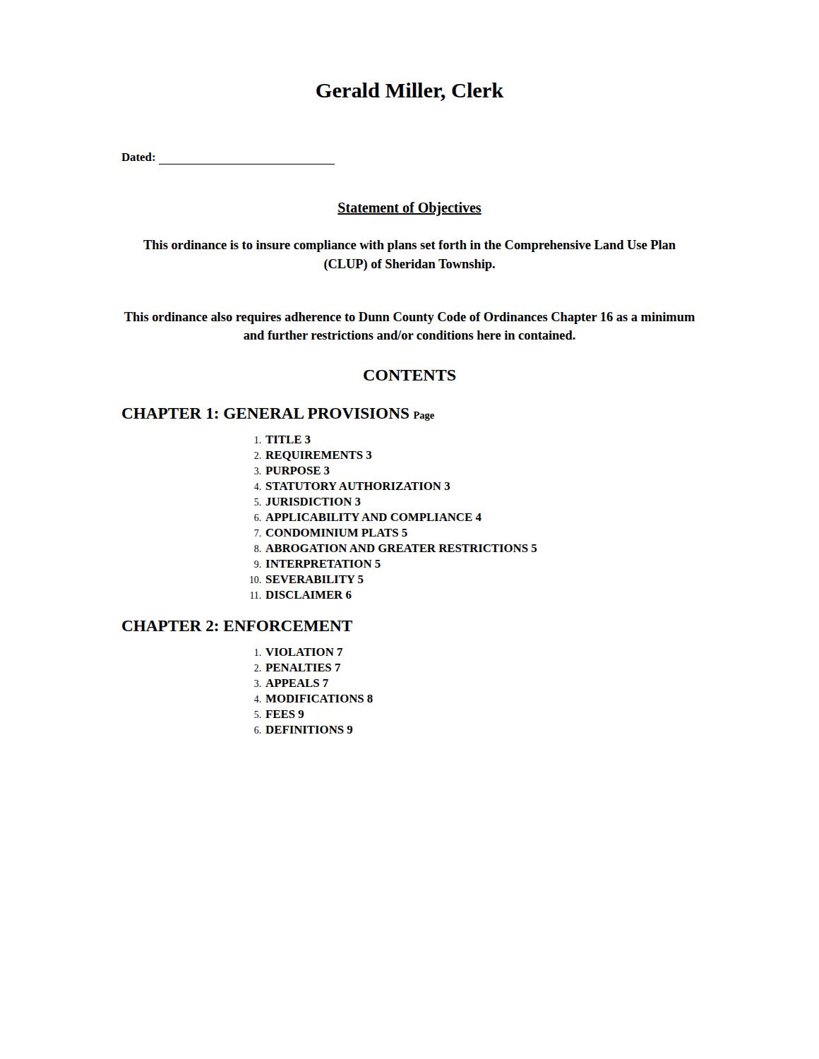Gerald Miller, Clerk
Dated:
Statement of Objectives
This ordinance is to insure compliance with plans set forth in the Comprehensive Land Use Plan (CLUP) of Sheridan Township.
This ordinance also requires adherence to Dunn County Code of Ordinances Chapter 16 as a minimum and further restrictions and/or conditions here in contained.
CONTENTS
CHAPTER 1: GENERAL PROVISIONS Page
TITLE 3
REQUIREMENTS 3
PURPOSE 3
STATUTORY AUTHORIZATION 3
JURISDICTION 3
APPLICABILITY AND COMPLIANCE 4
CONDOMINIUM PLATS 5
ABROGATION AND GREATER RESTRICTIONS 5
INTERPRETATION 5
SEVERABILITY 5
DISCLAIMER 6
CHAPTER 2: ENFORCEMENT
VIOLATION 7
PENALTIES 7
APPEALS 7
MODIFICATIONS 8
FEES 9
DEFINITIONS 9